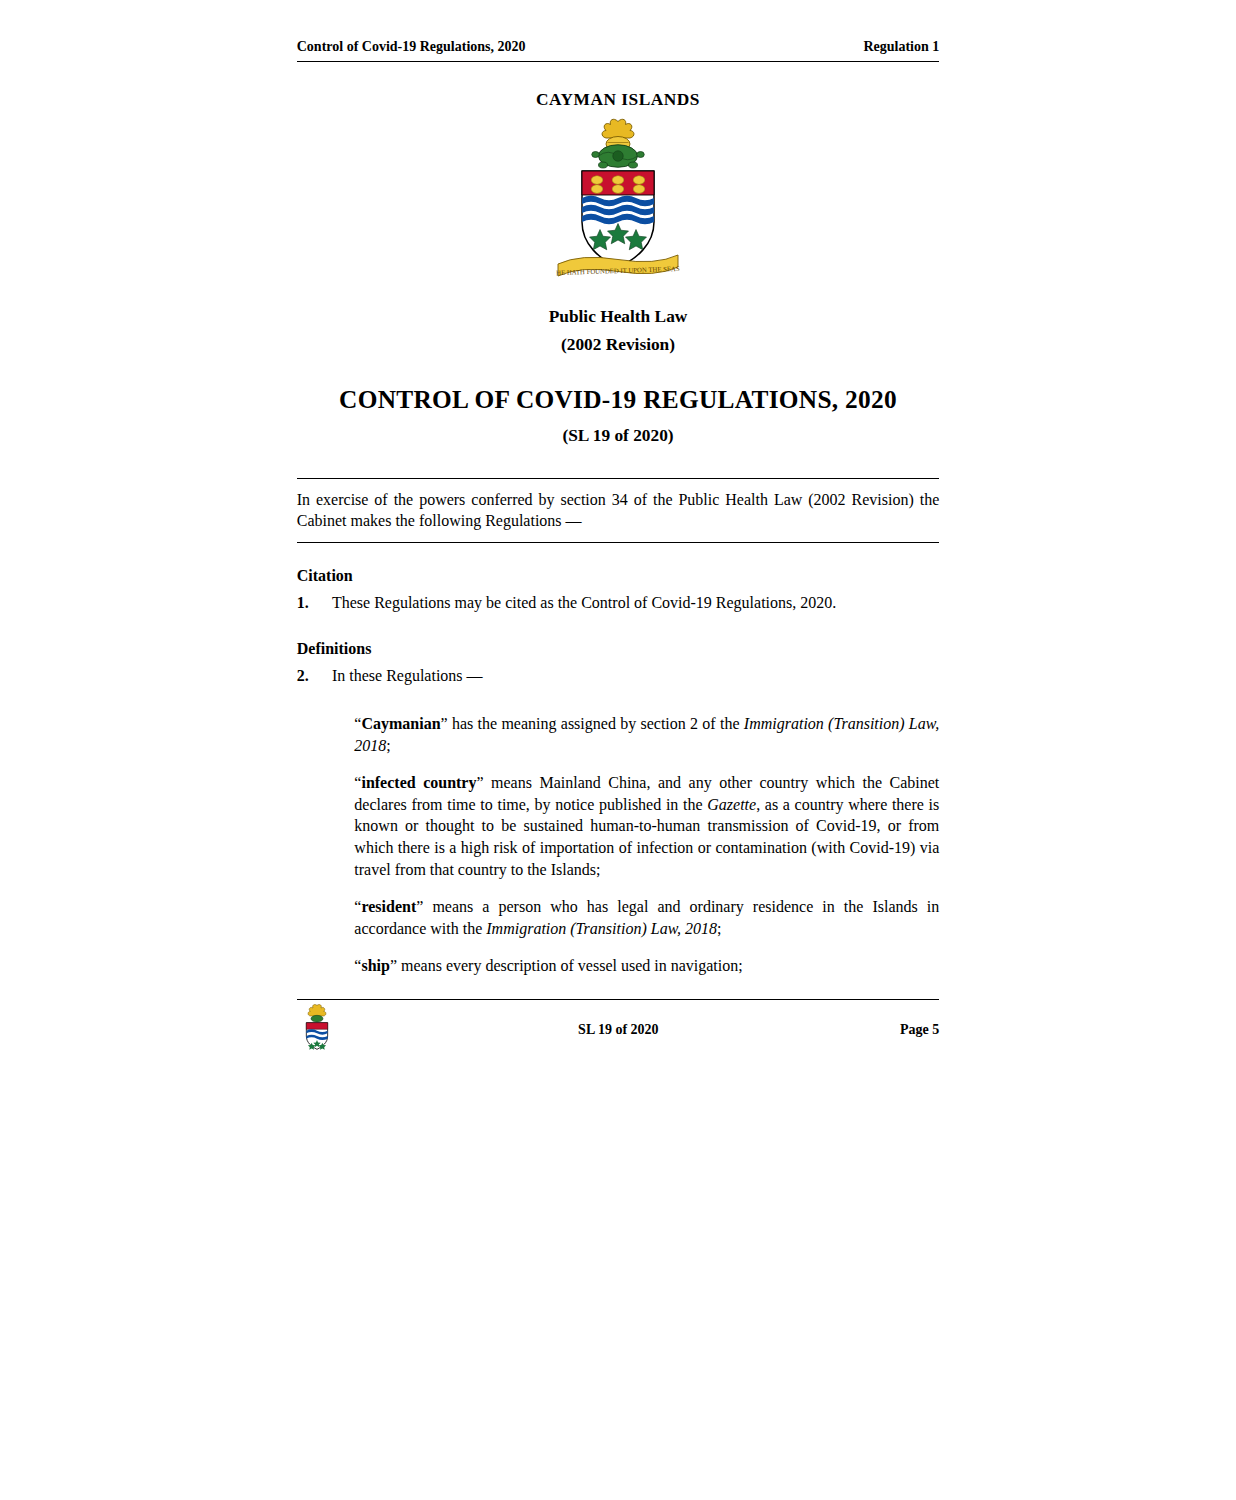Control of Covid-19 Regulations, 2020
Regulation 1
CAYMAN ISLANDS
HE HATH FOUNDED IT UPON THE SEAS
Public Health Law
(2002 Revision)
CONTROL OF COVID-19 REGULATIONS, 2020
(SL 19 of 2020)
In exercise of the powers conferred by section 34 of the Public Health Law (2002 Revision) the Cabinet makes the following Regulations —
Citation
1.
These Regulations may be cited as the Control of Covid-19 Regulations, 2020.
Definitions
2.
In these Regulations —
“Caymanian” has the meaning assigned by section 2 of the Immigration (Transition) Law, 2018;
“infected country” means Mainland China, and any other country which the Cabinet declares from time to time, by notice published in the Gazette, as a country where there is known or thought to be sustained human-to-human transmission of Covid-19, or from which there is a high risk of importation of infection or contamination (with Covid-19) via travel from that country to the Islands;
“resident” means a person who has legal and ordinary residence in the Islands in accordance with the Immigration (Transition) Law, 2018;
“ship” means every description of vessel used in navigation;
SL 19 of 2020
Page 5